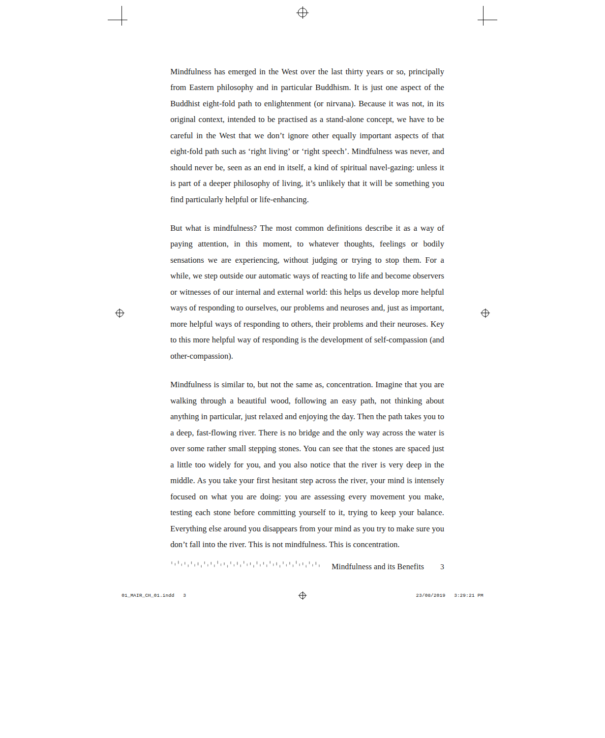Mindfulness has emerged in the West over the last thirty years or so, principally from Eastern philosophy and in particular Buddhism. It is just one aspect of the Buddhist eight-fold path to enlightenment (or nirvana). Because it was not, in its original context, intended to be practised as a stand-alone concept, we have to be careful in the West that we don’t ignore other equally important aspects of that eight-fold path such as ‘right living’ or ‘right speech’. Mindfulness was never, and should never be, seen as an end in itself, a kind of spiritual navel-gazing: unless it is part of a deeper philosophy of living, it’s unlikely that it will be something you find particularly helpful or life-enhancing.
But what is mindfulness? The most common definitions describe it as a way of paying attention, in this moment, to whatever thoughts, feelings or bodily sensations we are experiencing, without judging or trying to stop them. For a while, we step outside our automatic ways of reacting to life and become observers or witnesses of our internal and external world: this helps us develop more helpful ways of responding to ourselves, our problems and neuroses and, just as important, more helpful ways of responding to others, their problems and their neuroses. Key to this more helpful way of responding is the development of self-compassion (and other-compassion).
Mindfulness is similar to, but not the same as, concentration. Imagine that you are walking through a beautiful wood, following an easy path, not thinking about anything in particular, just relaxed and enjoying the day. Then the path takes you to a deep, fast-flowing river. There is no bridge and the only way across the water is over some rather small stepping stones. You can see that the stones are spaced just a little too widely for you, and you also notice that the river is very deep in the middle. As you take your first hesitant step across the river, your mind is intensely focused on what you are doing: you are assessing every movement you make, testing each stone before committing yourself to it, trying to keep your balance. Everything else around you disappears from your mind as you try to make sure you don’t fall into the river. This is not mindfulness. This is concentration.
Mindfulness and its Benefits 3
01_MAIR_CH_01.indd 3 23/08/2019 3:29:21 PM